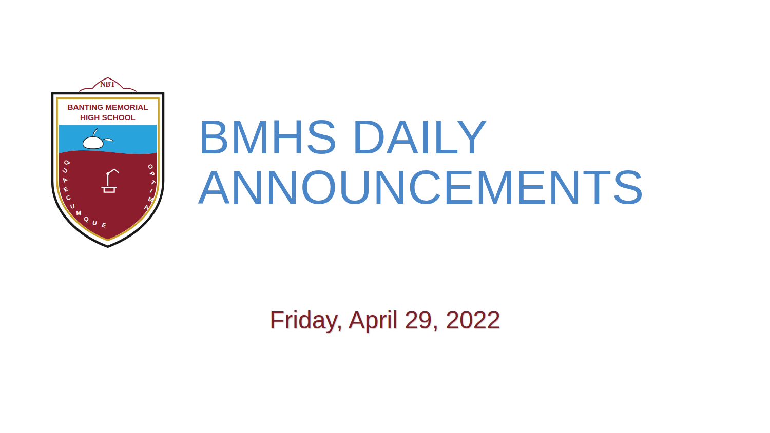NBT BANTING MEMORIAL HIGH SCHOOL Q U A E C U M Q U E O P T I M A
BMHS DAILY ANNOUNCEMENTS
Friday, April 29, 2022